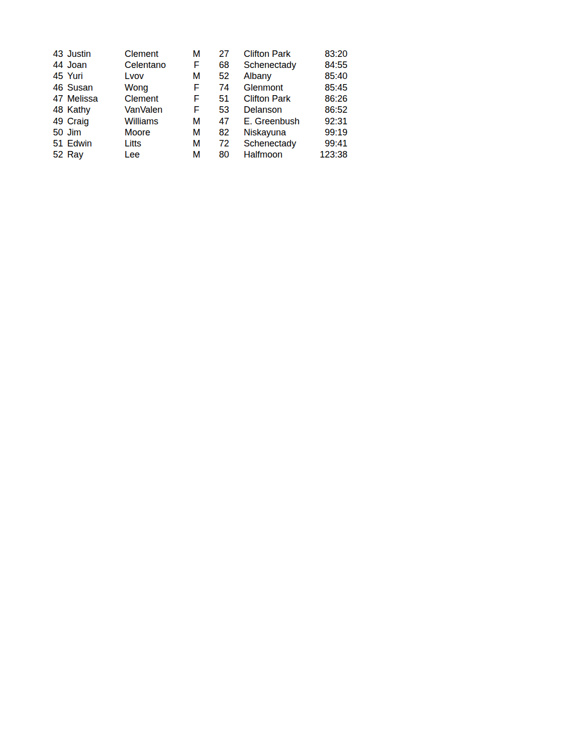| 43 | Justin | Clement | M | 27 | Clifton Park | 83:20 |
| 44 | Joan | Celentano | F | 68 | Schenectady | 84:55 |
| 45 | Yuri | Lvov | M | 52 | Albany | 85:40 |
| 46 | Susan | Wong | F | 74 | Glenmont | 85:45 |
| 47 | Melissa | Clement | F | 51 | Clifton Park | 86:26 |
| 48 | Kathy | VanValen | F | 53 | Delanson | 86:52 |
| 49 | Craig | Williams | M | 47 | E. Greenbush | 92:31 |
| 50 | Jim | Moore | M | 82 | Niskayuna | 99:19 |
| 51 | Edwin | Litts | M | 72 | Schenectady | 99:41 |
| 52 | Ray | Lee | M | 80 | Halfmoon | 123:38 |